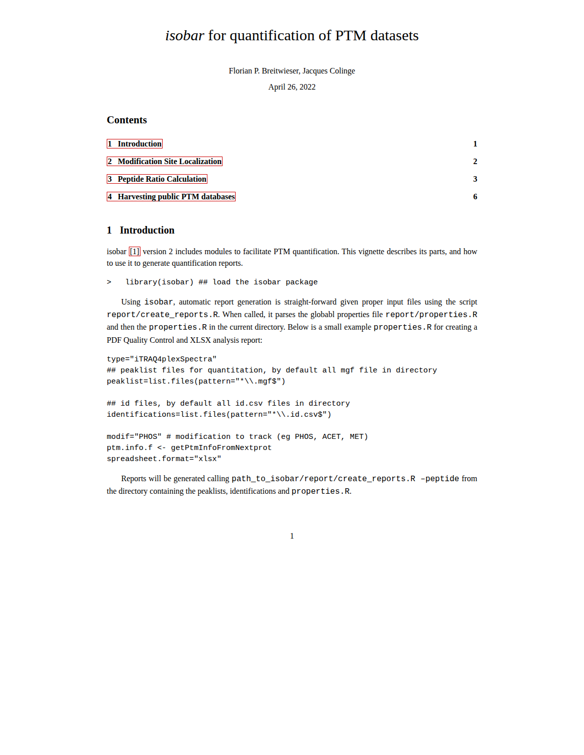isobar for quantification of PTM datasets
Florian P. Breitwieser, Jacques Colinge
April 26, 2022
Contents
1 Introduction 1
2 Modification Site Localization 2
3 Peptide Ratio Calculation 3
4 Harvesting public PTM databases 6
1 Introduction
isobar [1] version 2 includes modules to facilitate PTM quantification. This vignette describes its parts, and how to use it to generate quantification reports.
>   library(isobar) ## load the isobar package
Using isobar, automatic report generation is straight-forward given proper input files using the script report/create_reports.R. When called, it parses the globabl properties file report/properties.R and then the properties.R in the current directory. Below is a small example properties.R for creating a PDF Quality Control and XLSX analysis report:
type="iTRAQ4plexSpectra"
## peaklist files for quantitation, by default all mgf file in directory
peaklist=list.files(pattern="*\\.mgf$")

## id files, by default all id.csv files in directory
identifications=list.files(pattern="*\\.id.csv$")

modif="PHOS" # modification to track (eg PHOS, ACET, MET)
ptm.info.f <- getPtmInfoFromNextprot
spreadsheet.format="xlsx"
Reports will be generated calling path_to_isobar/report/create_reports.R –peptide from the directory containing the peaklists, identifications and properties.R.
1